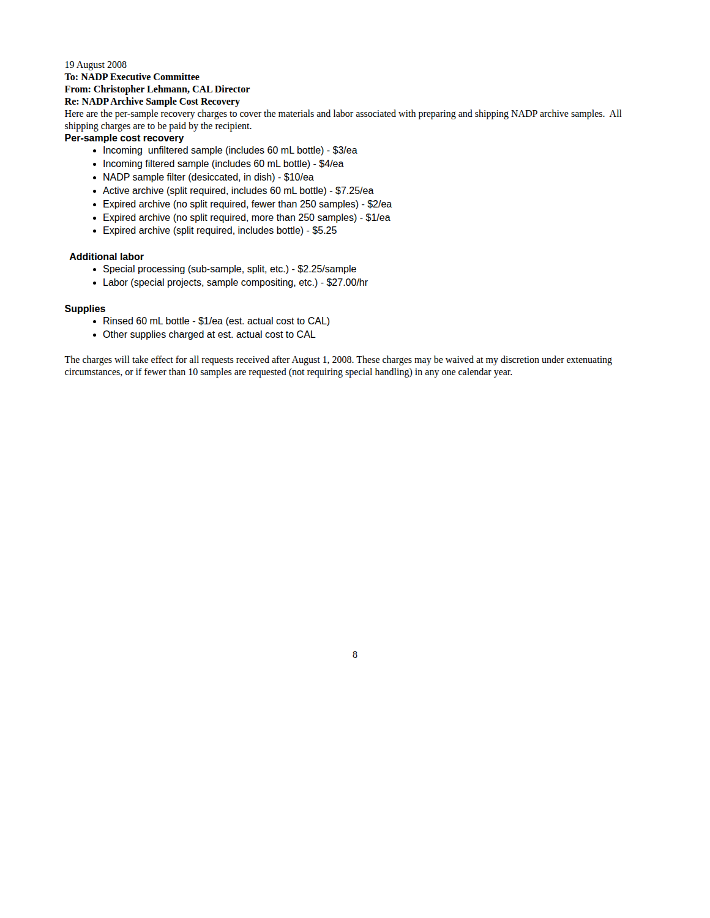19 August 2008
To: NADP Executive Committee
From: Christopher Lehmann, CAL Director
Re: NADP Archive Sample Cost Recovery
Here are the per-sample recovery charges to cover the materials and labor associated with preparing and shipping NADP archive samples. All shipping charges are to be paid by the recipient.
Per-sample cost recovery
Incoming unfiltered sample (includes 60 mL bottle) - $3/ea
Incoming filtered sample (includes 60 mL bottle) - $4/ea
NADP sample filter (desiccated, in dish) - $10/ea
Active archive (split required, includes 60 mL bottle) - $7.25/ea
Expired archive (no split required, fewer than 250 samples) - $2/ea
Expired archive (no split required, more than 250 samples) - $1/ea
Expired archive (split required, includes bottle) - $5.25
Additional labor
Special processing (sub-sample, split, etc.) - $2.25/sample
Labor (special projects, sample compositing, etc.) - $27.00/hr
Supplies
Rinsed 60 mL bottle - $1/ea (est. actual cost to CAL)
Other supplies charged at est. actual cost to CAL
The charges will take effect for all requests received after August 1, 2008. These charges may be waived at my discretion under extenuating circumstances, or if fewer than 10 samples are requested (not requiring special handling) in any one calendar year.
8